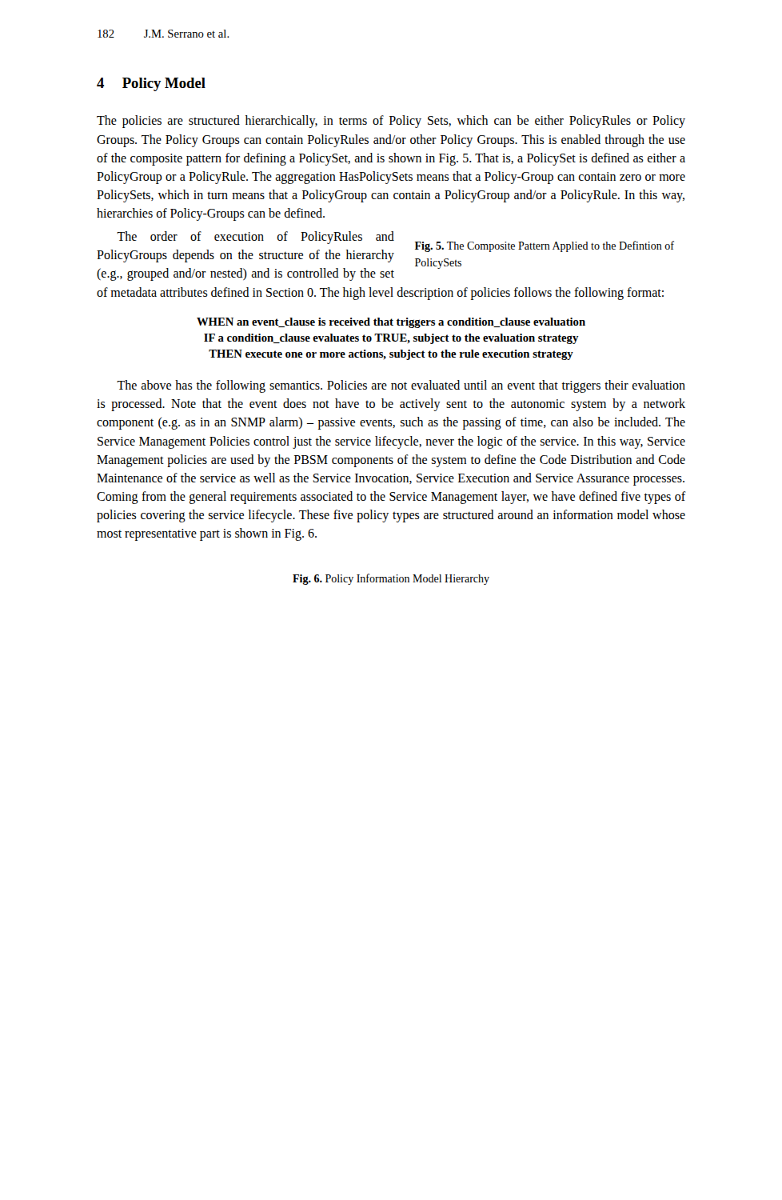182 J.M. Serrano et al.
4 Policy Model
The policies are structured hierarchically, in terms of Policy Sets, which can be either PolicyRules or Policy Groups. The Policy Groups can contain PolicyRules and/or other Policy Groups. This is enabled through the use of the composite pattern for defining a PolicySet, and is shown in Fig. 5. That is, a PolicySet is defined as either a PolicyGroup or a PolicyRule. The aggregation HasPolicySets means that a Policy-Group can contain zero or more PolicySets, which in turn means that a PolicyGroup can contain a PolicyGroup and/or a PolicyRule. In this way, hierarchies of Policy-Groups can be defined.
Fig. 5. The Composite Pattern Applied to the Defintion of PolicySets
The order of execution of PolicyRules and PolicyGroups depends on the structure of the hierarchy (e.g., grouped and/or nested) and is controlled by the set of metadata attributes defined in Section 0. The high level description of policies follows the following format:
WHEN an event_clause is received that triggers a condition_clause evaluation IF a condition_clause evaluates to TRUE, subject to the evaluation strategy THEN execute one or more actions, subject to the rule execution strategy
The above has the following semantics. Policies are not evaluated until an event that triggers their evaluation is processed. Note that the event does not have to be actively sent to the autonomic system by a network component (e.g. as in an SNMP alarm) – passive events, such as the passing of time, can also be included. The Service Management Policies control just the service lifecycle, never the logic of the service. In this way, Service Management policies are used by the PBSM components of the system to define the Code Distribution and Code Maintenance of the service as well as the Service Invocation, Service Execution and Service Assurance processes. Coming from the general requirements associated to the Service Management layer, we have defined five types of policies covering the service lifecycle. These five policy types are structured around an information model whose most representative part is shown in Fig. 6.
Fig. 6. Policy Information Model Hierarchy